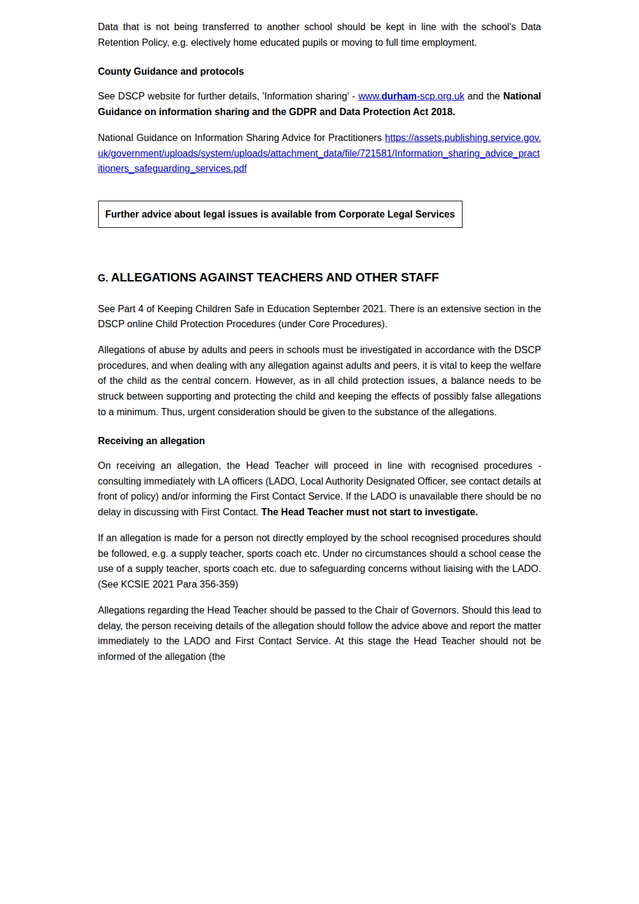Data that is not being transferred to another school should be kept in line with the school's Data Retention Policy, e.g. electively home educated pupils or moving to full time employment.
County Guidance and protocols
See DSCP website for further details, 'Information sharing' - www.durham-scp.org.uk and the National Guidance on information sharing and the GDPR and Data Protection Act 2018.
National Guidance on Information Sharing Advice for Practitioners https://assets.publishing.service.gov.uk/government/uploads/system/uploads/attachment_data/file/721581/Information_sharing_advice_practitioners_safeguarding_services.pdf
Further advice about legal issues is available from Corporate Legal Services
G. ALLEGATIONS AGAINST TEACHERS AND OTHER STAFF
See Part 4 of Keeping Children Safe in Education September 2021. There is an extensive section in the DSCP online Child Protection Procedures (under Core Procedures).
Allegations of abuse by adults and peers in schools must be investigated in accordance with the DSCP procedures, and when dealing with any allegation against adults and peers, it is vital to keep the welfare of the child as the central concern. However, as in all child protection issues, a balance needs to be struck between supporting and protecting the child and keeping the effects of possibly false allegations to a minimum. Thus, urgent consideration should be given to the substance of the allegations.
Receiving an allegation
On receiving an allegation, the Head Teacher will proceed in line with recognised procedures - consulting immediately with LA officers (LADO, Local Authority Designated Officer, see contact details at front of policy) and/or informing the First Contact Service. If the LADO is unavailable there should be no delay in discussing with First Contact. The Head Teacher must not start to investigate.
If an allegation is made for a person not directly employed by the school recognised procedures should be followed, e.g. a supply teacher, sports coach etc. Under no circumstances should a school cease the use of a supply teacher, sports coach etc. due to safeguarding concerns without liaising with the LADO. (See KCSIE 2021 Para 356-359)
Allegations regarding the Head Teacher should be passed to the Chair of Governors. Should this lead to delay, the person receiving details of the allegation should follow the advice above and report the matter immediately to the LADO and First Contact Service. At this stage the Head Teacher should not be informed of the allegation (the